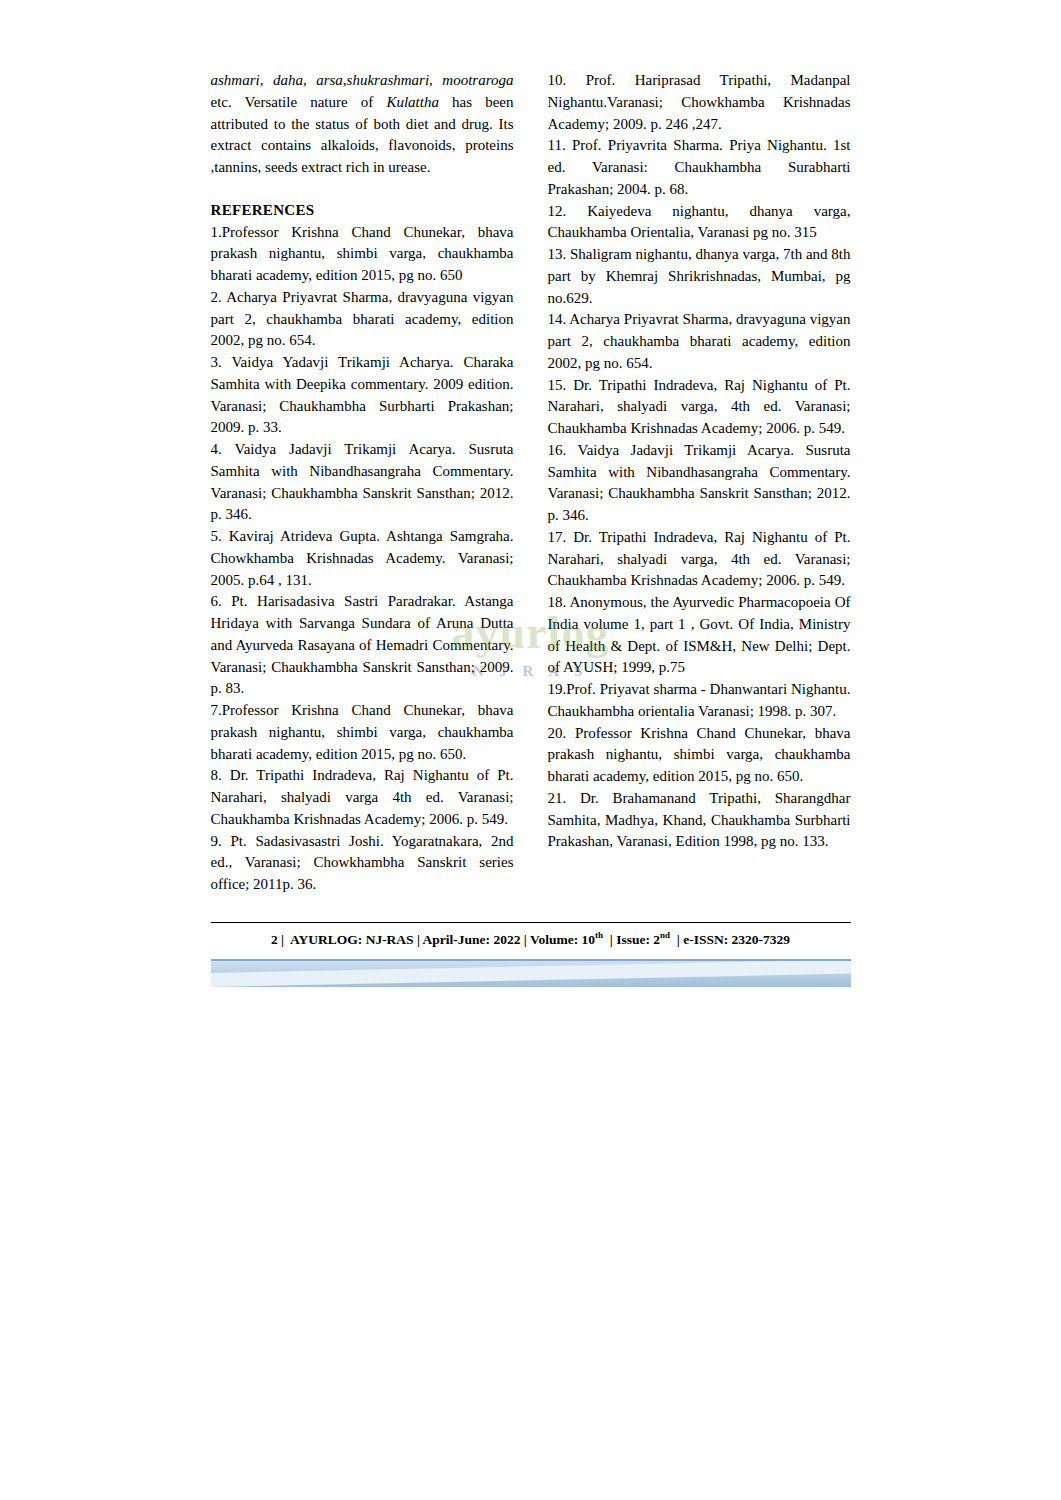ayurlog N J R A S
ashmari, daha, arsa,shukrashmari, mootraroga etc. Versatile nature of Kulattha has been attributed to the status of both diet and drug. Its extract contains alkaloids, flavonoids, proteins ,tannins, seeds extract rich in urease.
REFERENCES
1.Professor Krishna Chand Chunekar, bhava prakash nighantu, shimbi varga, chaukhamba bharati academy, edition 2015, pg no. 650
2. Acharya Priyavrat Sharma, dravyaguna vigyan part 2, chaukhamba bharati academy, edition 2002, pg no. 654.
3. Vaidya Yadavji Trikamji Acharya. Charaka Samhita with Deepika commentary. 2009 edition. Varanasi; Chaukhambha Surbharti Prakashan; 2009. p. 33.
4. Vaidya Jadavji Trikamji Acarya. Susruta Samhita with Nibandhasangraha Commentary. Varanasi; Chaukhambha Sanskrit Sansthan; 2012. p. 346.
5. Kaviraj Atrideva Gupta. Ashtanga Samgraha. Chowkhamba Krishnadas Academy. Varanasi; 2005. p.64 , 131.
6. Pt. Harisadasiva Sastri Paradrakar. Astanga Hridaya with Sarvanga Sundara of Aruna Dutta and Ayurveda Rasayana of Hemadri Commentary. Varanasi; Chaukhambha Sanskrit Sansthan; 2009. p. 83.
7.Professor Krishna Chand Chunekar, bhava prakash nighantu, shimbi varga, chaukhamba bharati academy, edition 2015, pg no. 650.
8. Dr. Tripathi Indradeva, Raj Nighantu of Pt. Narahari, shalyadi varga 4th ed. Varanasi; Chaukhamba Krishnadas Academy; 2006. p. 549.
9. Pt. Sadasivasastri Joshi. Yogaratnakara, 2nd ed., Varanasi; Chowkhambha Sanskrit series office; 2011p. 36.
10. Prof. Hariprasad Tripathi, Madanpal Nighantu.Varanasi; Chowkhamba Krishnadas Academy; 2009. p. 246 ,247.
11. Prof. Priyavrita Sharma. Priya Nighantu. 1st ed. Varanasi: Chaukhambha Surabharti Prakashan; 2004. p. 68.
12. Kaiyedeva nighantu, dhanya varga, Chaukhamba Orientalia, Varanasi pg no. 315
13. Shaligram nighantu, dhanya varga, 7th and 8th part by Khemraj Shrikrishnadas, Mumbai, pg no.629.
14. Acharya Priyavrat Sharma, dravyaguna vigyan part 2, chaukhamba bharati academy, edition 2002, pg no. 654.
15. Dr. Tripathi Indradeva, Raj Nighantu of Pt. Narahari, shalyadi varga, 4th ed. Varanasi; Chaukhamba Krishnadas Academy; 2006. p. 549.
16. Vaidya Jadavji Trikamji Acarya. Susruta Samhita with Nibandhasangraha Commentary. Varanasi; Chaukhambha Sanskrit Sansthan; 2012. p. 346.
17. Dr. Tripathi Indradeva, Raj Nighantu of Pt. Narahari, shalyadi varga, 4th ed. Varanasi; Chaukhamba Krishnadas Academy; 2006. p. 549.
18. Anonymous, the Ayurvedic Pharmacopoeia Of India volume 1, part 1 , Govt. Of India, Ministry of Health & Dept. of ISM&H, New Delhi; Dept. of AYUSH; 1999, p.75
19.Prof. Priyavat sharma - Dhanwantari Nighantu. Chaukhambha orientalia Varanasi; 1998. p. 307.
20. Professor Krishna Chand Chunekar, bhava prakash nighantu, shimbi varga, chaukhamba bharati academy, edition 2015, pg no. 650.
21. Dr. Brahamanand Tripathi, Sharangdhar Samhita, Madhya, Khand, Chaukhamba Surbharti Prakashan, Varanasi, Edition 1998, pg no. 133.
2 | AYURLOG: NJ-RAS | April-June: 2022 | Volume: 10th | Issue: 2nd | e-ISSN: 2320-7329